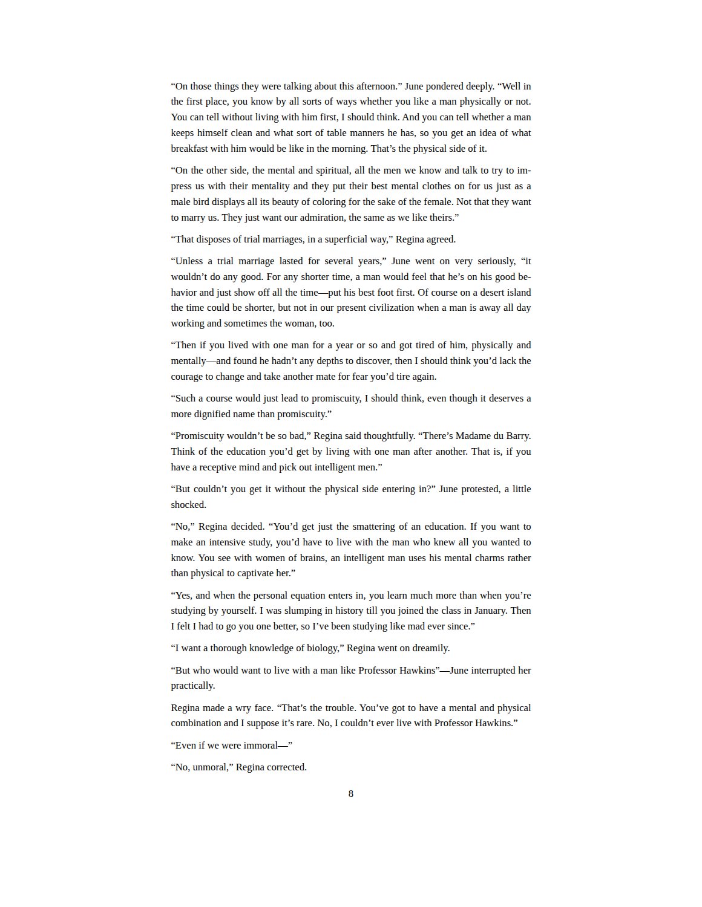“On those things they were talking about this afternoon.” June pondered deeply. “Well in the first place, you know by all sorts of ways whether you like a man physically or not. You can tell without living with him first, I should think. And you can tell whether a man keeps himself clean and what sort of table manners he has, so you get an idea of what breakfast with him would be like in the morning. That’s the physical side of it.
“On the other side, the mental and spiritual, all the men we know and talk to try to impress us with their mentality and they put their best mental clothes on for us just as a male bird displays all its beauty of coloring for the sake of the female. Not that they want to marry us. They just want our admiration, the same as we like theirs.”
“That disposes of trial marriages, in a superficial way,” Regina agreed.
“Unless a trial marriage lasted for several years,” June went on very seriously, “it wouldn’t do any good. For any shorter time, a man would feel that he’s on his good behavior and just show off all the time—put his best foot first. Of course on a desert island the time could be shorter, but not in our present civilization when a man is away all day working and sometimes the woman, too.
“Then if you lived with one man for a year or so and got tired of him, physically and mentally—and found he hadn’t any depths to discover, then I should think you’d lack the courage to change and take another mate for fear you’d tire again.
“Such a course would just lead to promiscuity, I should think, even though it deserves a more dignified name than promiscuity.”
“Promiscuity wouldn’t be so bad,” Regina said thoughtfully. “There’s Madame du Barry. Think of the education you’d get by living with one man after another. That is, if you have a receptive mind and pick out intelligent men.”
“But couldn’t you get it without the physical side entering in?” June protested, a little shocked.
“No,” Regina decided. “You’d get just the smattering of an education. If you want to make an intensive study, you’d have to live with the man who knew all you wanted to know. You see with women of brains, an intelligent man uses his mental charms rather than physical to captivate her.”
“Yes, and when the personal equation enters in, you learn much more than when you’re studying by yourself. I was slumping in history till you joined the class in January. Then I felt I had to go you one better, so I’ve been studying like mad ever since.”
“I want a thorough knowledge of biology,” Regina went on dreamily.
“But who would want to live with a man like Professor Hawkins”—June interrupted her practically.
Regina made a wry face. “That’s the trouble. You’ve got to have a mental and physical combination and I suppose it’s rare. No, I couldn’t ever live with Professor Hawkins.”
“Even if we were immoral—”
“No, unmoral,” Regina corrected.
8